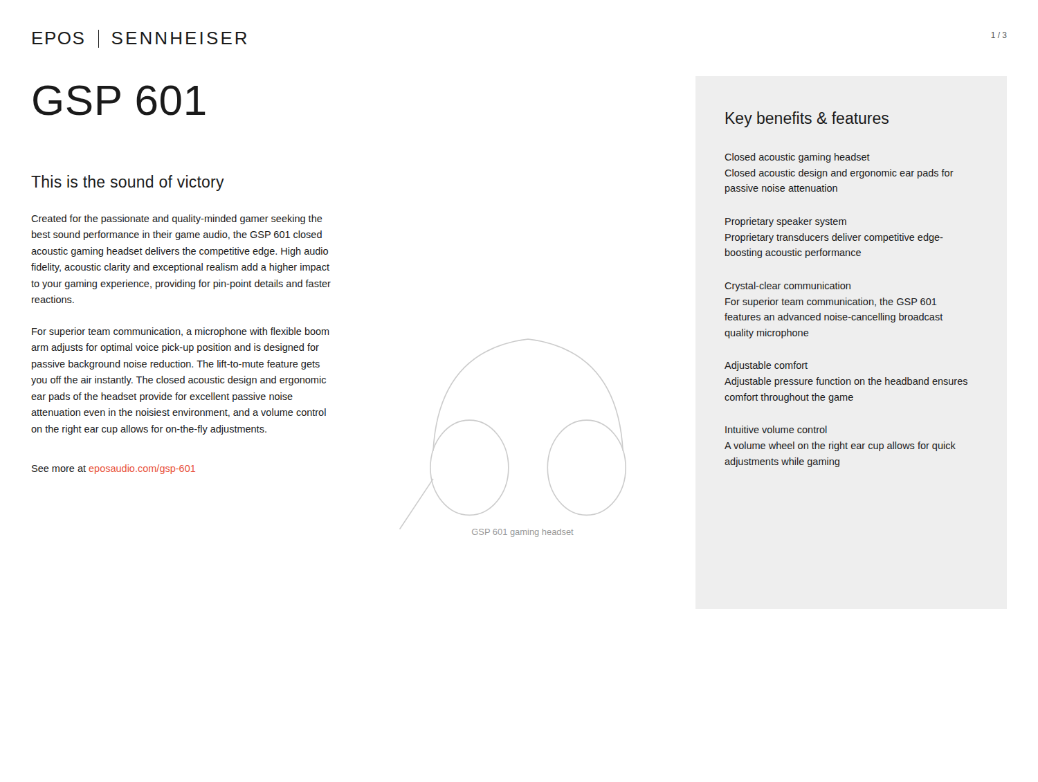EPOS SENNHEISER
1 / 3
GSP 601
This is the sound of victory
Created for the passionate and quality-minded gamer seeking the best sound performance in their game audio, the GSP 601 closed acoustic gaming headset delivers the competitive edge. High audio fidelity, acoustic clarity and exceptional realism add a higher impact to your gaming experience, providing for pin-point details and faster reactions.
For superior team communication, a microphone with flexible boom arm adjusts for optimal voice pick-up position and is designed for passive background noise reduction. The lift-to-mute feature gets you off the air instantly. The closed acoustic design and ergonomic ear pads of the headset provide for excellent passive noise attenuation even in the noisiest environment, and a volume control on the right ear cup allows for on-the-fly adjustments.
See more at eposaudio.com/gsp-601
Key benefits & features
Closed acoustic gaming headset
Closed acoustic design and ergonomic ear pads for passive noise attenuation
Proprietary speaker system
Proprietary transducers deliver competitive edge-boosting acoustic performance
Crystal-clear communication
For superior team communication, the GSP 601 features an advanced noise-cancelling broadcast quality microphone
Adjustable comfort
Adjustable pressure function on the headband ensures comfort throughout the game
Intuitive volume control
A volume wheel on the right ear cup allows for quick adjustments while gaming